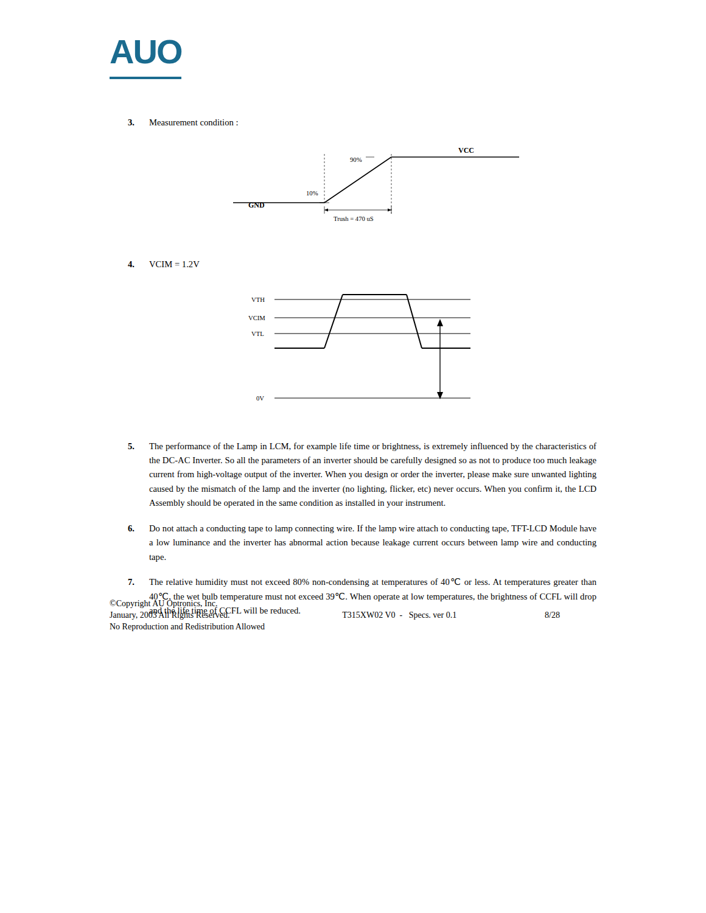AUO
Measurement condition :
VCC 90% 10% GND Trush = 470 uS
VCIM = 1.2V
VTH VCIM VTL 0V
The performance of the Lamp in LCM, for example life time or brightness, is extremely influenced by the characteristics of the DC-AC Inverter. So all the parameters of an inverter should be carefully designed so as not to produce too much leakage current from high-voltage output of the inverter. When you design or order the inverter, please make sure unwanted lighting caused by the mismatch of the lamp and the inverter (no lighting, flicker, etc) never occurs. When you confirm it, the LCD Assembly should be operated in the same condition as installed in your instrument.
Do not attach a conducting tape to lamp connecting wire. If the lamp wire attach to conducting tape, TFT-LCD Module have a low luminance and the inverter has abnormal action because leakage current occurs between lamp wire and conducting tape.
The relative humidity must not exceed 80% non-condensing at temperatures of 40℃ or less. At temperatures greater than 40℃, the wet bulb temperature must not exceed 39℃. When operate at low temperatures, the brightness of CCFL will drop and the life time of CCFL will be reduced.
©Copyright AU Optronics, Inc.
January, 2003 All Rights Reserved.
T315XW02 V0 - Specs. ver 0.1
8/28
No Reproduction and Redistribution Allowed